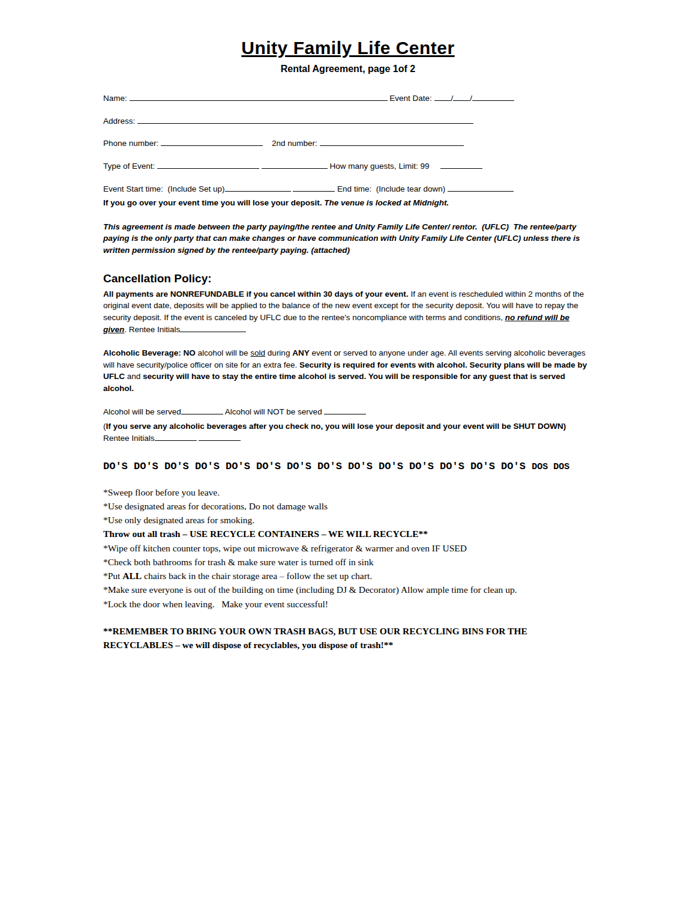Unity Family Life Center
Rental Agreement, page 1of 2
Name: Event Date: / /
Address:
Phone number: 2nd number:
Type of Event: How many guests, Limit: 99
Event Start time: (Include Set up) End time: (Include tear down)
If you go over your event time you will lose your deposit. The venue is locked at Midnight.
This agreement is made between the party paying/the rentee and Unity Family Life Center/ rentor. (UFLC) The rentee/party paying is the only party that can make changes or have communication with Unity Family Life Center (UFLC) unless there is written permission signed by the rentee/party paying. (attached)
Cancellation Policy:
All payments are NONREFUNDABLE if you cancel within 30 days of your event. If an event is rescheduled within 2 months of the original event date, deposits will be applied to the balance of the new event except for the security deposit. You will have to repay the security deposit. If the event is canceled by UFLC due to the rentee's noncompliance with terms and conditions, no refund will be given. Rentee Initials
Alcoholic Beverage: NO alcohol will be sold during ANY event or served to anyone under age. All events serving alcoholic beverages will have security/police officer on site for an extra fee. Security is required for events with alcohol. Security plans will be made by UFLC and security will have to stay the entire time alcohol is served. You will be responsible for any guest that is served alcohol.
Alcohol will be served Alcohol will NOT be served
(If you serve any alcoholic beverages after you check no, you will lose your deposit and your event will be SHUT DOWN) Rentee Initials
DO'S DO'S DO'S DO'S DO'S DO'S DO'S DO'S DO'S DO'S DO'S DO'S DO'S DO'S DOS DOS
*Sweep floor before you leave.
*Use designated areas for decorations, Do not damage walls
*Use only designated areas for smoking.
Throw out all trash – USE RECYCLE CONTAINERS – WE WILL RECYCLE**
*Wipe off kitchen counter tops, wipe out microwave & refrigerator & warmer and oven IF USED
*Check both bathrooms for trash & make sure water is turned off in sink
*Put ALL chairs back in the chair storage area – follow the set up chart.
*Make sure everyone is out of the building on time (including DJ & Decorator) Allow ample time for clean up.
*Lock the door when leaving. Make your event successful!
**REMEMBER TO BRING YOUR OWN TRASH BAGS, BUT USE OUR RECYCLING BINS FOR THE RECYCLABLES – we will dispose of recyclables, you dispose of trash!**